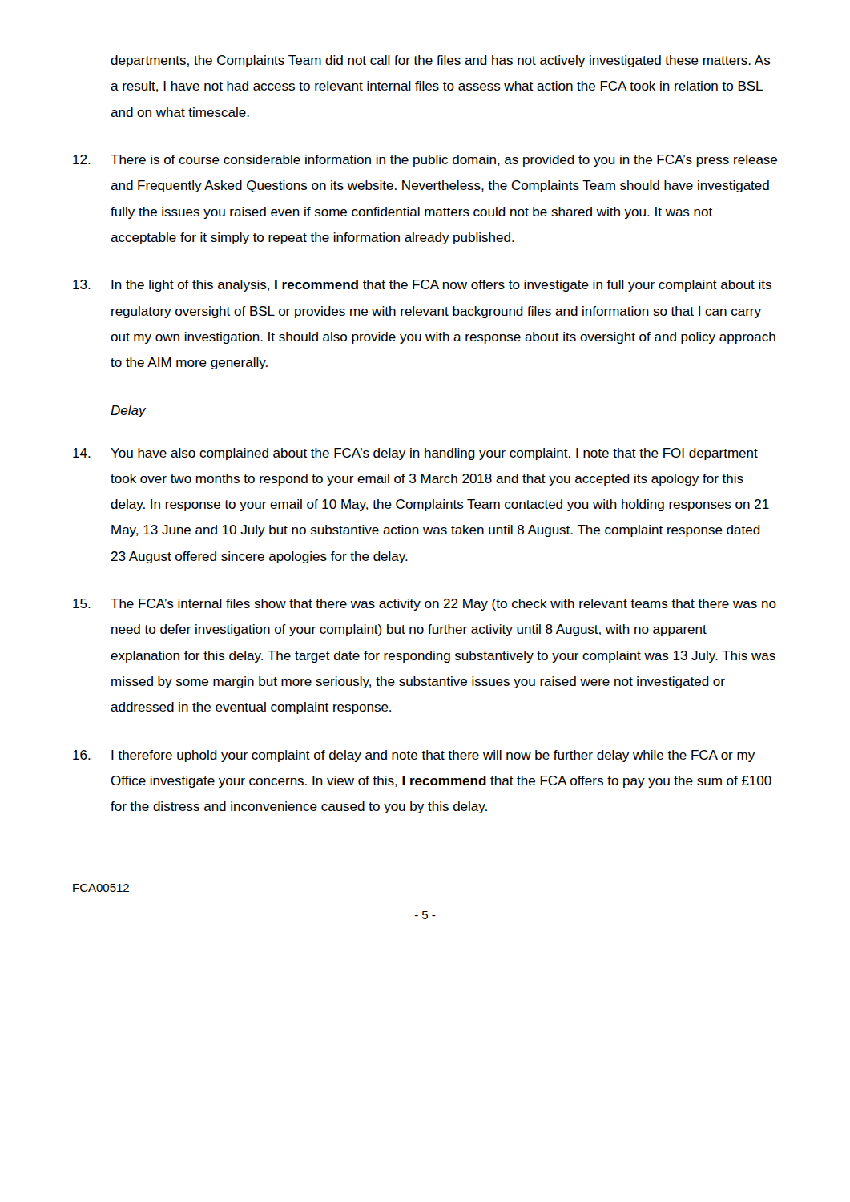departments, the Complaints Team did not call for the files and has not actively investigated these matters. As a result, I have not had access to relevant internal files to assess what action the FCA took in relation to BSL and on what timescale.
There is of course considerable information in the public domain, as provided to you in the FCA’s press release and Frequently Asked Questions on its website. Nevertheless, the Complaints Team should have investigated fully the issues you raised even if some confidential matters could not be shared with you. It was not acceptable for it simply to repeat the information already published.
In the light of this analysis, I recommend that the FCA now offers to investigate in full your complaint about its regulatory oversight of BSL or provides me with relevant background files and information so that I can carry out my own investigation. It should also provide you with a response about its oversight of and policy approach to the AIM more generally.
Delay
You have also complained about the FCA’s delay in handling your complaint. I note that the FOI department took over two months to respond to your email of 3 March 2018 and that you accepted its apology for this delay. In response to your email of 10 May, the Complaints Team contacted you with holding responses on 21 May, 13 June and 10 July but no substantive action was taken until 8 August. The complaint response dated 23 August offered sincere apologies for the delay.
The FCA’s internal files show that there was activity on 22 May (to check with relevant teams that there was no need to defer investigation of your complaint) but no further activity until 8 August, with no apparent explanation for this delay. The target date for responding substantively to your complaint was 13 July. This was missed by some margin but more seriously, the substantive issues you raised were not investigated or addressed in the eventual complaint response.
I therefore uphold your complaint of delay and note that there will now be further delay while the FCA or my Office investigate your concerns. In view of this, I recommend that the FCA offers to pay you the sum of £100 for the distress and inconvenience caused to you by this delay.
FCA00512
- 5 -